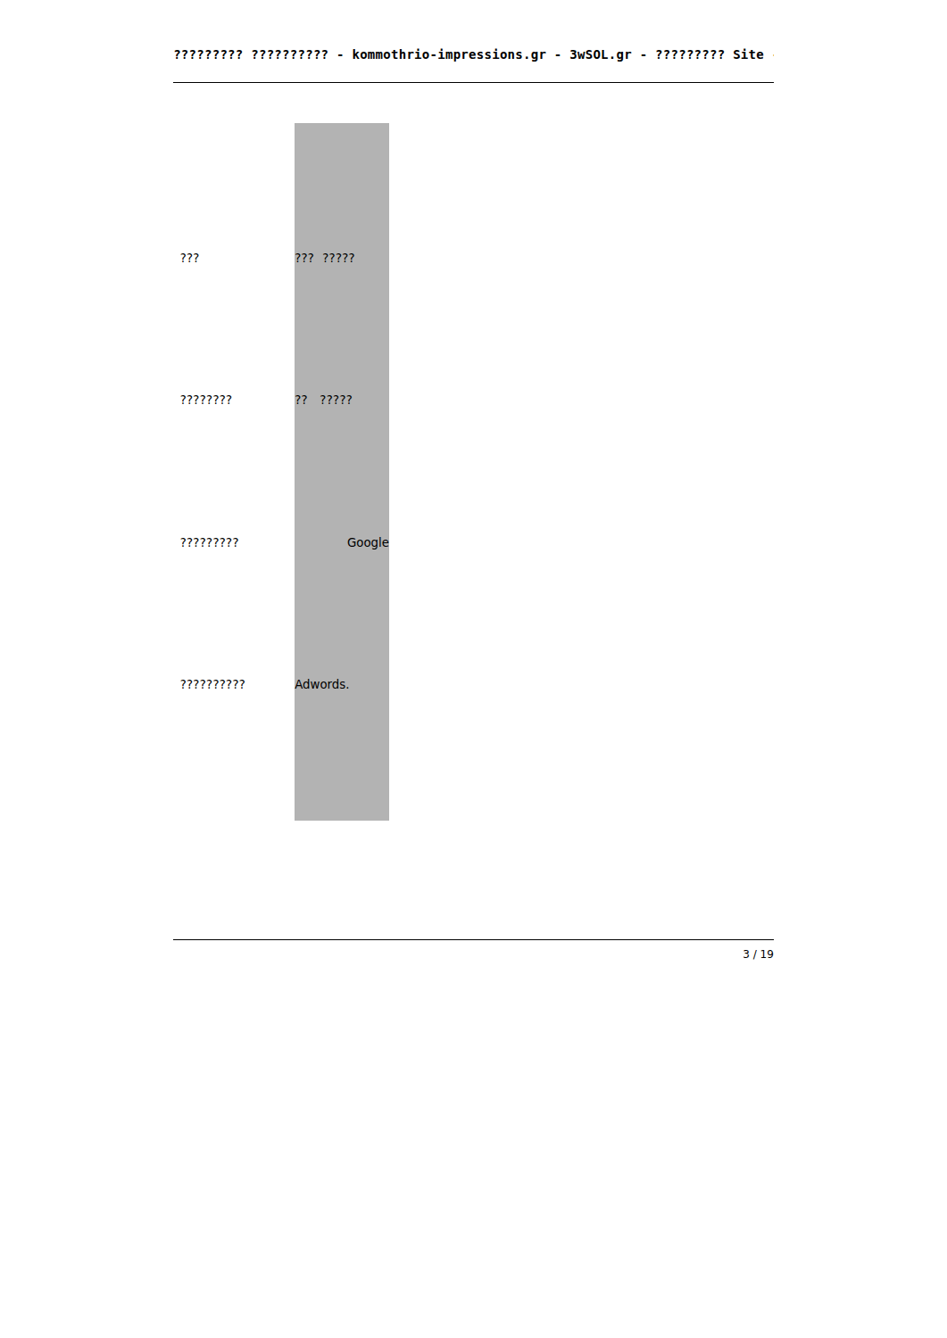????????? ?????????? - kommothrio-impressions.gr - 3wSOL.gr - ????????? Site - SEO
| ??? | ??? ????? |
| ???????? | ?? ????? |
| ????????? | Google |
| ?????????? | Adwords. |
3 / 19